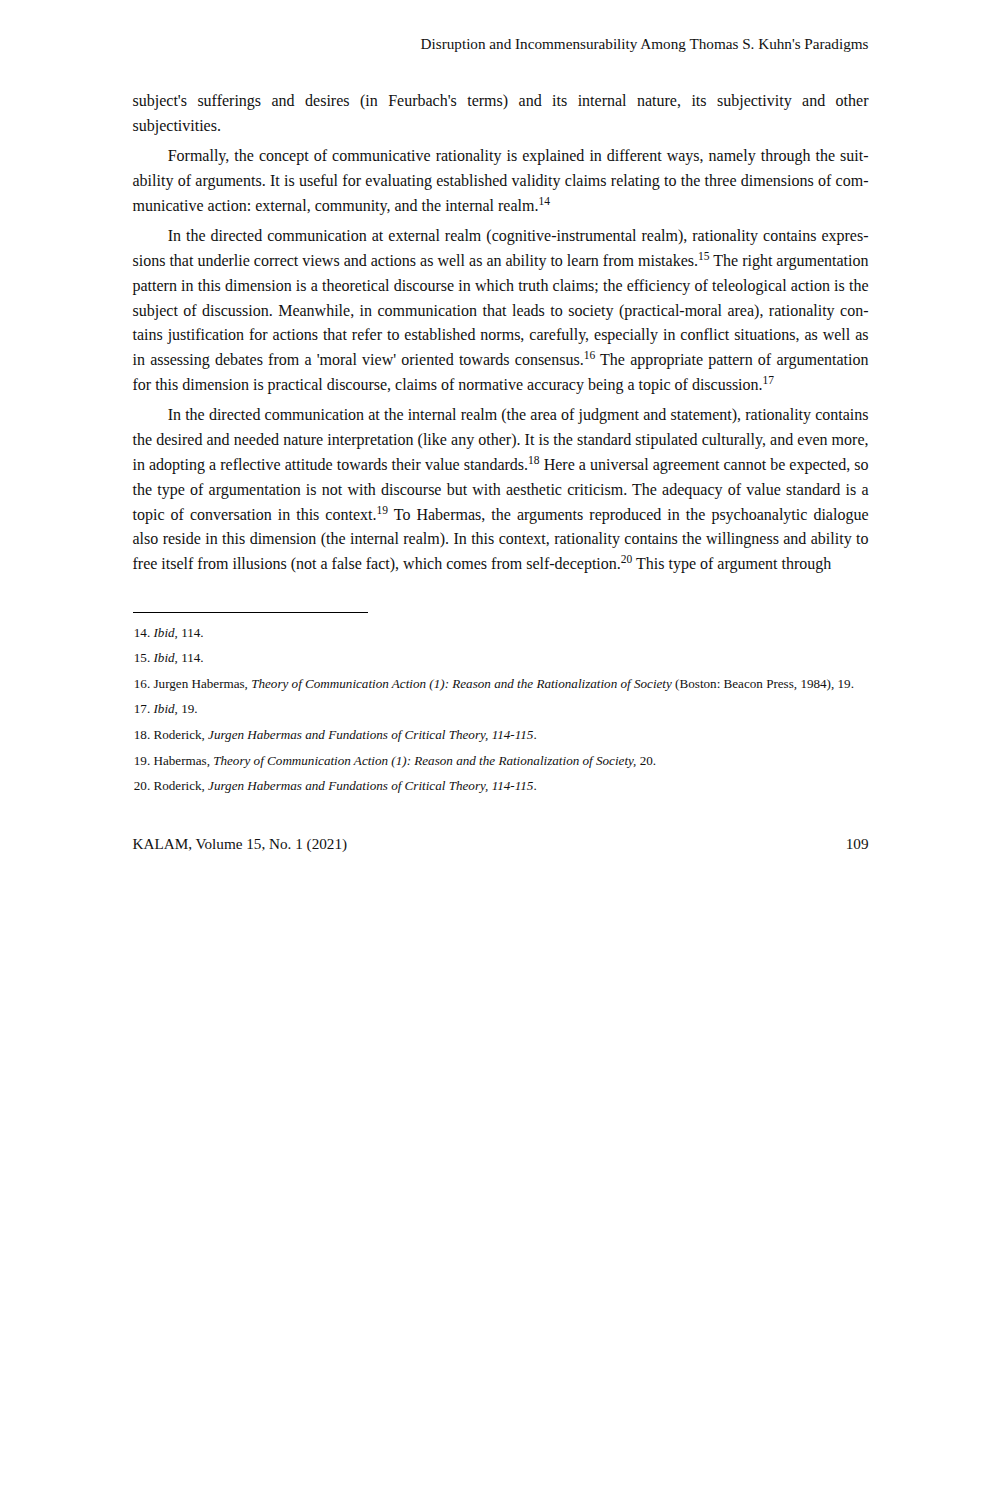Disruption and Incommensurability Among Thomas S. Kuhn's Paradigms
subject's sufferings and desires (in Feurbach's terms) and its internal nature, its subjectivity and other subjectivities.
Formally, the concept of communicative rationality is explained in different ways, namely through the suitability of arguments. It is useful for evaluating established validity claims relating to the three dimensions of communicative action: external, community, and the internal realm.14
In the directed communication at external realm (cognitive-instrumental realm), rationality contains expressions that underlie correct views and actions as well as an ability to learn from mistakes.15 The right argumentation pattern in this dimension is a theoretical discourse in which truth claims; the efficiency of teleological action is the subject of discussion. Meanwhile, in communication that leads to society (practical-moral area), rationality contains justification for actions that refer to established norms, carefully, especially in conflict situations, as well as in assessing debates from a 'moral view' oriented towards consensus.16 The appropriate pattern of argumentation for this dimension is practical discourse, claims of normative accuracy being a topic of discussion.17
In the directed communication at the internal realm (the area of judgment and statement), rationality contains the desired and needed nature interpretation (like any other). It is the standard stipulated culturally, and even more, in adopting a reflective attitude towards their value standards.18 Here a universal agreement cannot be expected, so the type of argumentation is not with discourse but with aesthetic criticism. The adequacy of value standard is a topic of conversation in this context.19 To Habermas, the arguments reproduced in the psychoanalytic dialogue also reside in this dimension (the internal realm). In this context, rationality contains the willingness and ability to free itself from illusions (not a false fact), which comes from self-deception.20 This type of argument through
Ibid, 114.
Ibid, 114.
Jurgen Habermas, Theory of Communication Action (1): Reason and the Rationalization of Society (Boston: Beacon Press, 1984), 19.
Ibid, 19.
Roderick, Jurgen Habermas and Fundations of Critical Theory, 114-115.
Habermas, Theory of Communication Action (1): Reason and the Rationalization of Society, 20.
Roderick, Jurgen Habermas and Fundations of Critical Theory, 114-115.
KALAM, Volume 15, No. 1 (2021) 109